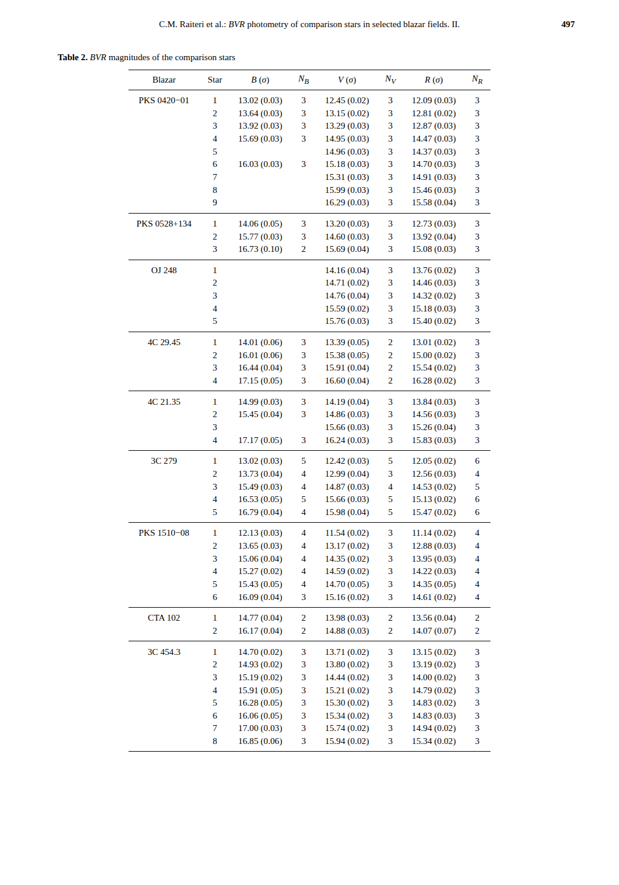C.M. Raiteri et al.: BVR photometry of comparison stars in selected blazar fields. II. 497
Table 2. BVR magnitudes of the comparison stars
| Blazar | Star | B ( σ ) | N B | V ( σ ) | N V | R ( σ ) | N R |
| --- | --- | --- | --- | --- | --- | --- | --- |
| PKS 0420−01 | 1 | 13.02 (0.03) | 3 | 12.45 (0.02) | 3 | 12.09 (0.03) | 3 |
| | 2 | 13.64 (0.03) | 3 | 13.15 (0.02) | 3 | 12.81 (0.02) | 3 |
| | 3 | 13.92 (0.03) | 3 | 13.29 (0.03) | 3 | 12.87 (0.03) | 3 |
| | 4 | 15.69 (0.03) | 3 | 14.95 (0.03) | 3 | 14.47 (0.03) | 3 |
| | 5 | | | 14.96 (0.03) | 3 | 14.37 (0.03) | 3 |
| | 6 | 16.03 (0.03) | 3 | 15.18 (0.03) | 3 | 14.70 (0.03) | 3 |
| | 7 | | | 15.31 (0.03) | 3 | 14.91 (0.03) | 3 |
| | 8 | | | 15.99 (0.03) | 3 | 15.46 (0.03) | 3 |
| | 9 | | | 16.29 (0.03) | 3 | 15.58 (0.04) | 3 |
| PKS 0528+134 | 1 | 14.06 (0.05) | 3 | 13.20 (0.03) | 3 | 12.73 (0.03) | 3 |
| | 2 | 15.77 (0.03) | 3 | 14.60 (0.03) | 3 | 13.92 (0.04) | 3 |
| | 3 | 16.73 (0.10) | 2 | 15.69 (0.04) | 3 | 15.08 (0.03) | 3 |
| OJ 248 | 1 | | | 14.16 (0.04) | 3 | 13.76 (0.02) | 3 |
| | 2 | | | 14.71 (0.02) | 3 | 14.46 (0.03) | 3 |
| | 3 | | | 14.76 (0.04) | 3 | 14.32 (0.02) | 3 |
| | 4 | | | 15.59 (0.02) | 3 | 15.18 (0.03) | 3 |
| | 5 | | | 15.76 (0.03) | 3 | 15.40 (0.02) | 3 |
| 4C 29.45 | 1 | 14.01 (0.06) | 3 | 13.39 (0.05) | 2 | 13.01 (0.02) | 3 |
| | 2 | 16.01 (0.06) | 3 | 15.38 (0.05) | 2 | 15.00 (0.02) | 3 |
| | 3 | 16.44 (0.04) | 3 | 15.91 (0.04) | 2 | 15.54 (0.02) | 3 |
| | 4 | 17.15 (0.05) | 3 | 16.60 (0.04) | 2 | 16.28 (0.02) | 3 |
| 4C 21.35 | 1 | 14.99 (0.03) | 3 | 14.19 (0.04) | 3 | 13.84 (0.03) | 3 |
| | 2 | 15.45 (0.04) | 3 | 14.86 (0.03) | 3 | 14.56 (0.03) | 3 |
| | 3 | | | 15.66 (0.03) | 3 | 15.26 (0.04) | 3 |
| | 4 | 17.17 (0.05) | 3 | 16.24 (0.03) | 3 | 15.83 (0.03) | 3 |
| 3C 279 | 1 | 13.02 (0.03) | 5 | 12.42 (0.03) | 5 | 12.05 (0.02) | 6 |
| | 2 | 13.73 (0.04) | 4 | 12.99 (0.04) | 3 | 12.56 (0.03) | 4 |
| | 3 | 15.49 (0.03) | 4 | 14.87 (0.03) | 4 | 14.53 (0.02) | 5 |
| | 4 | 16.53 (0.05) | 5 | 15.66 (0.03) | 5 | 15.13 (0.02) | 6 |
| | 5 | 16.79 (0.04) | 4 | 15.98 (0.04) | 5 | 15.47 (0.02) | 6 |
| PKS 1510−08 | 1 | 12.13 (0.03) | 4 | 11.54 (0.02) | 3 | 11.14 (0.02) | 4 |
| | 2 | 13.65 (0.03) | 4 | 13.17 (0.02) | 3 | 12.88 (0.03) | 4 |
| | 3 | 15.06 (0.04) | 4 | 14.35 (0.02) | 3 | 13.95 (0.03) | 4 |
| | 4 | 15.27 (0.02) | 4 | 14.59 (0.02) | 3 | 14.22 (0.03) | 4 |
| | 5 | 15.43 (0.05) | 4 | 14.70 (0.05) | 3 | 14.35 (0.05) | 4 |
| | 6 | 16.09 (0.04) | 3 | 15.16 (0.02) | 3 | 14.61 (0.02) | 4 |
| CTA 102 | 1 | 14.77 (0.04) | 2 | 13.98 (0.03) | 2 | 13.56 (0.04) | 2 |
| | 2 | 16.17 (0.04) | 2 | 14.88 (0.03) | 2 | 14.07 (0.07) | 2 |
| 3C 454.3 | 1 | 14.70 (0.02) | 3 | 13.71 (0.02) | 3 | 13.15 (0.02) | 3 |
| | 2 | 14.93 (0.02) | 3 | 13.80 (0.02) | 3 | 13.19 (0.02) | 3 |
| | 3 | 15.19 (0.02) | 3 | 14.44 (0.02) | 3 | 14.00 (0.02) | 3 |
| | 4 | 15.91 (0.05) | 3 | 15.21 (0.02) | 3 | 14.79 (0.02) | 3 |
| | 5 | 16.28 (0.05) | 3 | 15.30 (0.02) | 3 | 14.83 (0.02) | 3 |
| | 6 | 16.06 (0.05) | 3 | 15.34 (0.02) | 3 | 14.83 (0.03) | 3 |
| | 7 | 17.00 (0.03) | 3 | 15.74 (0.02) | 3 | 14.94 (0.02) | 3 |
| | 8 | 16.85 (0.06) | 3 | 15.94 (0.02) | 3 | 15.34 (0.02) | 3 |